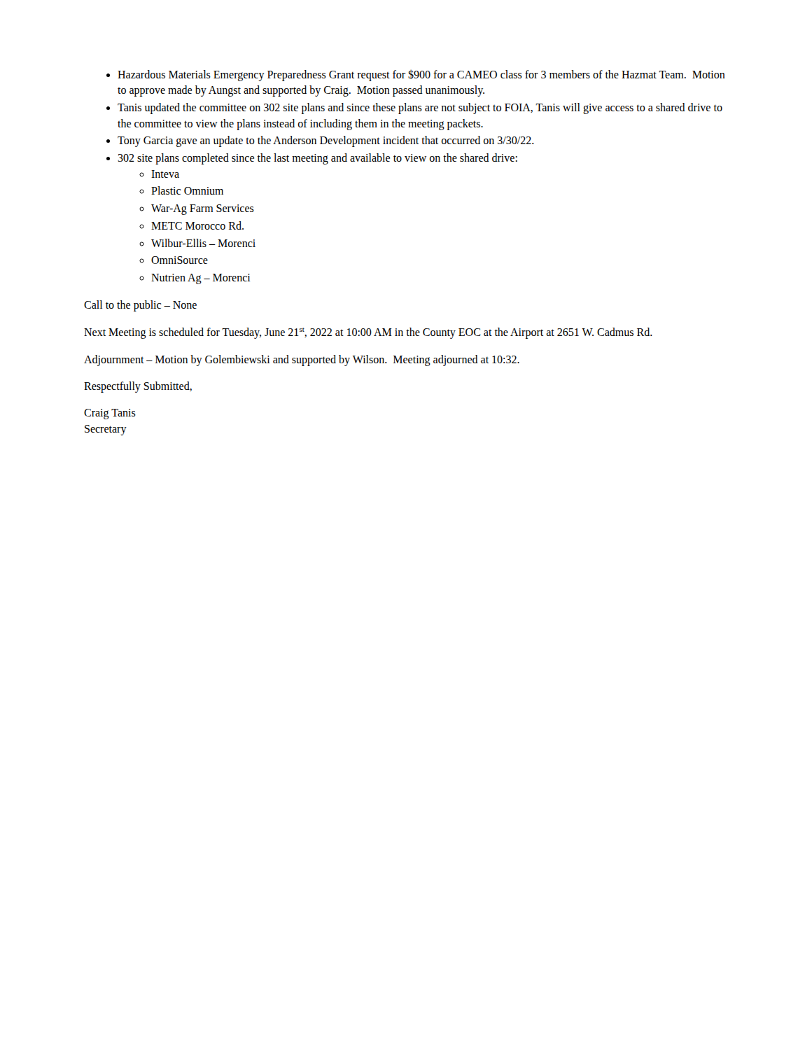Hazardous Materials Emergency Preparedness Grant request for $900 for a CAMEO class for 3 members of the Hazmat Team. Motion to approve made by Aungst and supported by Craig. Motion passed unanimously.
Tanis updated the committee on 302 site plans and since these plans are not subject to FOIA, Tanis will give access to a shared drive to the committee to view the plans instead of including them in the meeting packets.
Tony Garcia gave an update to the Anderson Development incident that occurred on 3/30/22.
302 site plans completed since the last meeting and available to view on the shared drive:
Inteva
Plastic Omnium
War-Ag Farm Services
METC Morocco Rd.
Wilbur-Ellis – Morenci
OmniSource
Nutrien Ag – Morenci
Call to the public – None
Next Meeting is scheduled for Tuesday, June 21st, 2022 at 10:00 AM in the County EOC at the Airport at 2651 W. Cadmus Rd.
Adjournment – Motion by Golembiewski and supported by Wilson. Meeting adjourned at 10:32.
Respectfully Submitted,
Craig Tanis
Secretary